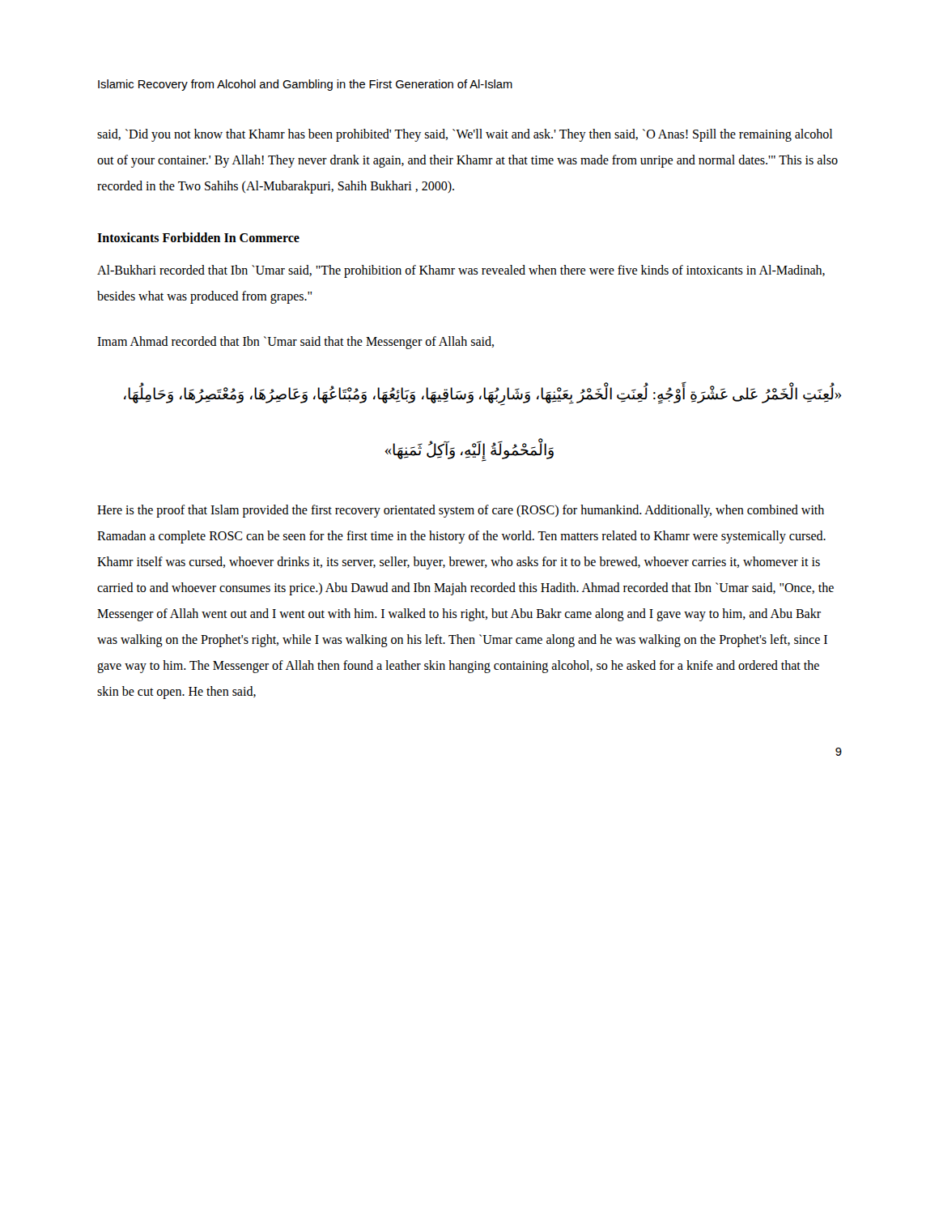Islamic Recovery from Alcohol and Gambling in the First Generation of Al-Islam
said, `Did you not know that Khamr has been prohibited' They said, `We'll wait and ask.' They then said, `O Anas! Spill the remaining alcohol out of your container.' By Allah! They never drank it again, and their Khamr at that time was made from unripe and normal dates.'" This is also recorded in the Two Sahihs (Al-Mubarakpuri, Sahih Bukhari , 2000).
Intoxicants Forbidden In Commerce
Al-Bukhari recorded that Ibn `Umar said, "The prohibition of Khamr was revealed when there were five kinds of intoxicants in Al-Madinah, besides what was produced from grapes."
Imam Ahmad recorded that Ibn `Umar said that the Messenger of Allah said,
‏«لُعِنَتِ الْخَمْرُ عَلى عَشْرَةِ أَوْجُهٍ: لُعِنَتِ الْخَمْرُ بِعَيْنِهَا، وَشَارِبُهَا، وَسَاقِيهَا، وَبَائِعُهَا، وَمُبْتَاعُهَا، وَعَاصِرُهَا، وَمُعْتَصِرُهَا، وَحَامِلُهَا،
وَالْمَحْمُولَةُ إِلَيْهِ، وَآكِلُ ثَمَنِهَا»
Here is the proof that Islam provided the first recovery orientated system of care (ROSC) for humankind. Additionally, when combined with Ramadan a complete ROSC can be seen for the first time in the history of the world. Ten matters related to Khamr were systemically cursed. Khamr itself was cursed, whoever drinks it, its server, seller, buyer, brewer, who asks for it to be brewed, whoever carries it, whomever it is carried to and whoever consumes its price.) Abu Dawud and Ibn Majah recorded this Hadith. Ahmad recorded that Ibn `Umar said, "Once, the Messenger of Allah went out and I went out with him. I walked to his right, but Abu Bakr came along and I gave way to him, and Abu Bakr was walking on the Prophet's right, while I was walking on his left. Then `Umar came along and he was walking on the Prophet's left, since I gave way to him. The Messenger of Allah then found a leather skin hanging containing alcohol, so he asked for a knife and ordered that the skin be cut open. He then said,
9